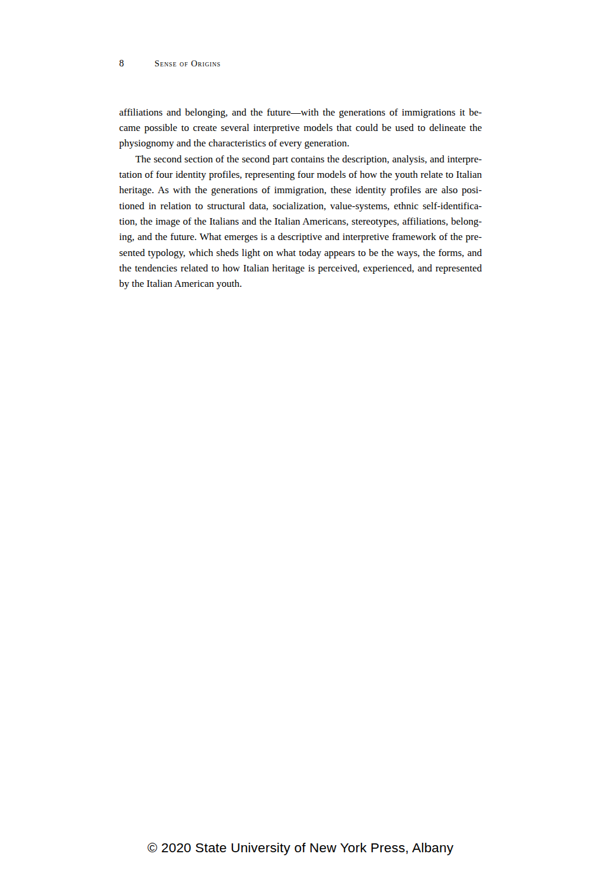8 Sense of Origins
affiliations and belonging, and the future—with the generations of immigrations it became possible to create several interpretive models that could be used to delineate the physiognomy and the characteristics of every generation.
The second section of the second part contains the description, analysis, and interpretation of four identity profiles, representing four models of how the youth relate to Italian heritage. As with the generations of immigration, these identity profiles are also positioned in relation to structural data, socialization, value-systems, ethnic self-identification, the image of the Italians and the Italian Americans, stereotypes, affiliations, belonging, and the future. What emerges is a descriptive and interpretive framework of the presented typology, which sheds light on what today appears to be the ways, the forms, and the tendencies related to how Italian heritage is perceived, experienced, and represented by the Italian American youth.
© 2020 State University of New York Press, Albany